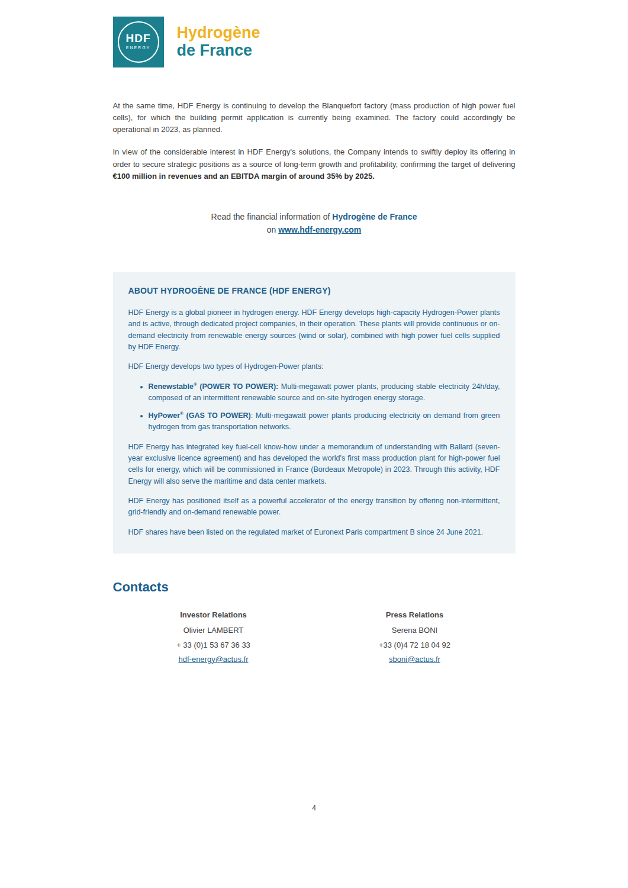HDF
ENERGY
Hydrogène
de France
At the same time, HDF Energy is continuing to develop the Blanquefort factory (mass production of high power fuel cells), for which the building permit application is currently being examined. The factory could accordingly be operational in 2023, as planned.
In view of the considerable interest in HDF Energy's solutions, the Company intends to swiftly deploy its offering in order to secure strategic positions as a source of long-term growth and profitability, confirming the target of delivering €100 million in revenues and an EBITDA margin of around 35% by 2025.
Read the financial information of Hydrogène de France
on www.hdf-energy.com
ABOUT HYDROGÈNE DE FRANCE (HDF ENERGY)
HDF Energy is a global pioneer in hydrogen energy. HDF Energy develops high-capacity Hydrogen-Power plants and is active, through dedicated project companies, in their operation. These plants will provide continuous or on-demand electricity from renewable energy sources (wind or solar), combined with high power fuel cells supplied by HDF Energy.
HDF Energy develops two types of Hydrogen-Power plants:
Renewstable® (POWER TO POWER): Multi-megawatt power plants, producing stable electricity 24h/day, composed of an intermittent renewable source and on-site hydrogen energy storage.
HyPower® (GAS TO POWER): Multi-megawatt power plants producing electricity on demand from green hydrogen from gas transportation networks.
HDF Energy has integrated key fuel-cell know-how under a memorandum of understanding with Ballard (seven-year exclusive licence agreement) and has developed the world's first mass production plant for high-power fuel cells for energy, which will be commissioned in France (Bordeaux Metropole) in 2023. Through this activity, HDF Energy will also serve the maritime and data center markets.
HDF Energy has positioned itself as a powerful accelerator of the energy transition by offering non-intermittent, grid-friendly and on-demand renewable power.
HDF shares have been listed on the regulated market of Euronext Paris compartment B since 24 June 2021.
Contacts
| Investor Relations | Press Relations |
| Olivier LAMBERT | Serena BONI |
| + 33 (0)1 53 67 36 33 | +33 (0)4 72 18 04 92 |
| hdf-energy@actus.fr | sboni@actus.fr |
4